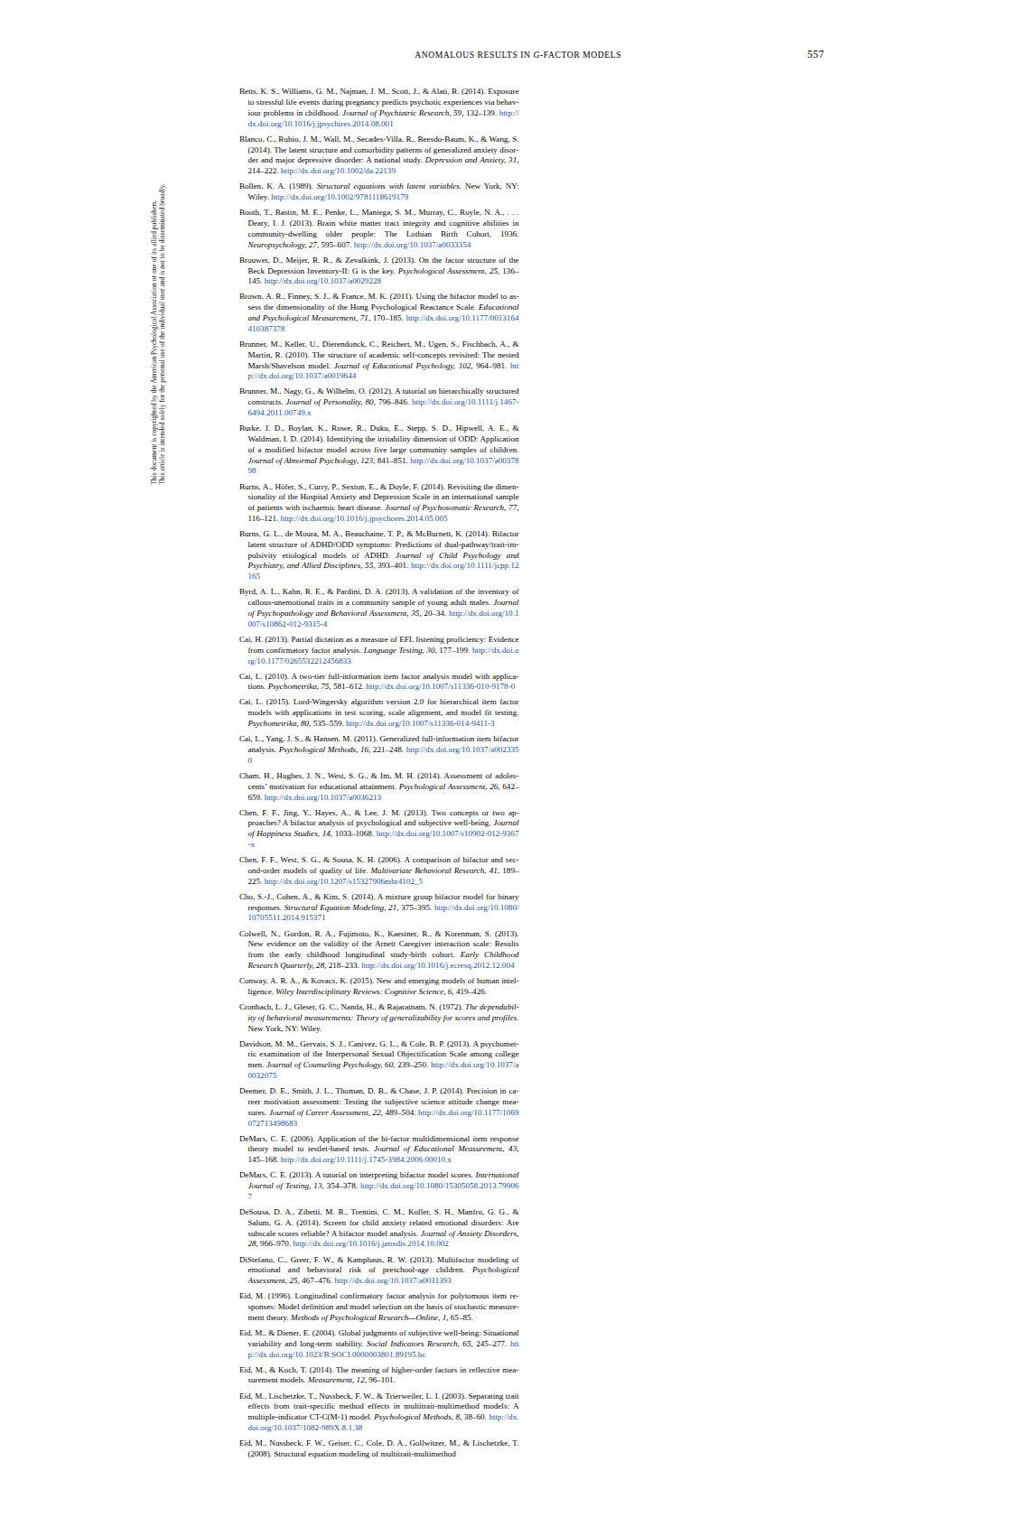This document is copyrighted by the American Psychological Association or one of its allied publishers.
This article is intended solely for the personal use of the individual user and is not to be disseminated broadly.
Anomalous Results in G-Factor Models 557
Betts, K. S., Williams, G. M., Najman, J. M., Scott, J., & Alati, R. (2014). Exposure to stressful life events during pregnancy predicts psychotic experiences via behaviour problems in childhood. Journal of Psychiatric Research, 59, 132–139. http://dx.doi.org/10.1016/j.jpsychires.2014.08.001
Blanco, C., Rubio, J. M., Wall, M., Secades-Villa, R., Beesdo-Baum, K., & Wang, S. (2014). The latent structure and comorbidity patterns of generalized anxiety disorder and major depressive disorder: A national study. Depression and Anxiety, 31, 214–222. http://dx.doi.org/10.1002/da.22139
Bollen, K. A. (1989). Structural equations with latent variables. New York, NY: Wiley. http://dx.doi.org/10.1002/9781118619179
Booth, T., Bastin, M. E., Penke, L., Maniega, S. M., Murray, C., Royle, N. A., . . . Deary, I. J. (2013). Brain white matter tract integrity and cognitive abilities in community-dwelling older people: The Lothian Birth Cohort, 1936. Neuropsychology, 27, 595–607. http://dx.doi.org/10.1037/a0033354
Brouwer, D., Meijer, R. R., & Zevalkink, J. (2013). On the factor structure of the Beck Depression Inventory-II: G is the key. Psychological Assessment, 25, 136–145. http://dx.doi.org/10.1037/a0029228
Brown, A. R., Finney, S. J., & France, M. K. (2011). Using the bifactor model to assess the dimensionality of the Hong Psychological Reactance Scale. Educational and Psychological Measurement, 71, 170–185. http://dx.doi.org/10.1177/0013164410387378
Brunner, M., Keller, U., Dierendonck, C., Reichert, M., Ugen, S., Fischbach, A., & Martin, R. (2010). The structure of academic self-concepts revisited: The nested Marsh/Shavelson model. Journal of Educational Psychology, 102, 964–981. http://dx.doi.org/10.1037/a0019644
Brunner, M., Nagy, G., & Wilhelm, O. (2012). A tutorial on hierarchically structured constructs. Journal of Personality, 80, 796–846. http://dx.doi.org/10.1111/j.1467-6494.2011.00749.x
Burke, J. D., Boylan, K., Rowe, R., Duku, E., Stepp, S. D., Hipwell, A. E., & Waldman, I. D. (2014). Identifying the irritability dimension of ODD: Application of a modified bifactor model across five large community samples of children. Journal of Abnormal Psychology, 123, 841–851. http://dx.doi.org/10.1037/a0037898
Burns, A., Höfer, S., Curry, P., Sexton, E., & Doyle, F. (2014). Revisiting the dimensionality of the Hospital Anxiety and Depression Scale in an international sample of patients with ischaemic heart disease. Journal of Psychosomatic Research, 77, 116–121. http://dx.doi.org/10.1016/j.jpsychores.2014.05.005
Burns, G. L., de Moura, M. A., Beauchaine, T. P., & McBurnett, K. (2014). Bifactor latent structure of ADHD/ODD symptoms: Predictions of dual-pathway/trait-impulsivity etiological models of ADHD. Journal of Child Psychology and Psychiatry, and Allied Disciplines, 55, 393–401. http://dx.doi.org/10.1111/jcpp.12165
Byrd, A. L., Kahn, R. E., & Pardini, D. A. (2013). A validation of the inventory of callous-unemotional traits in a community sample of young adult males. Journal of Psychopathology and Behavioral Assessment, 35, 20–34. http://dx.doi.org/10.1007/s10862-012-9315-4
Cai, H. (2013). Partial dictation as a measure of EFL listening proficiency: Evidence from confirmatory factor analysis. Language Testing, 30, 177–199. http://dx.doi.org/10.1177/0265532212456833
Cai, L. (2010). A two-tier full-information item factor analysis model with applications. Psychometrika, 75, 581–612. http://dx.doi.org/10.1007/s11336-010-9178-0
Cai, L. (2015). Lord-Wingersky algorithm version 2.0 for hierarchical item factor models with applications in test scoring, scale alignment, and model fit testing. Psychometrika, 80, 535–559. http://dx.doi.org/10.1007/s11336-014-9411-3
Cai, L., Yang, J. S., & Hansen, M. (2011). Generalized full-information item bifactor analysis. Psychological Methods, 16, 221–248. http://dx.doi.org/10.1037/a0023350
Cham, H., Hughes, J. N., West, S. G., & Im, M. H. (2014). Assessment of adolescents’ motivation for educational attainment. Psychological Assessment, 26, 642–659. http://dx.doi.org/10.1037/a0036213
Chen, F. F., Jing, Y., Hayes, A., & Lee, J. M. (2013). Two concepts or two approaches? A bifactor analysis of psychological and subjective well-being. Journal of Happiness Studies, 14, 1033–1068. http://dx.doi.org/10.1007/s10902-012-9367-x
Chen, F. F., West, S. G., & Sousa, K. H. (2006). A comparison of bifactor and second-order models of quality of life. Multivariate Behavioral Research, 41, 189–225. http://dx.doi.org/10.1207/s15327906mbr4102_5
Cho, S.-J., Cohen, A., & Kim, S. (2014). A mixture group bifactor model for binary responses. Structural Equation Modeling, 21, 375–395. http://dx.doi.org/10.1080/10705511.2014.915371
Colwell, N., Gordon, R. A., Fujimoto, K., Kaestner, R., & Korenman, S. (2013). New evidence on the validity of the Arnett Caregiver interaction scale: Results from the early childhood longitudinal study-birth cohort. Early Childhood Research Quarterly, 28, 218–233. http://dx.doi.org/10.1016/j.ecresq.2012.12.004
Conway, A. R. A., & Kovacs, K. (2015). New and emerging models of human intelligence. Wiley Interdisciplinary Reviews: Cognitive Science, 6, 419–426.
Cronbach, L. J., Gleser, G. C., Nanda, H., & Rajaratnam, N. (1972). The dependability of behavioral measurements: Theory of generalizability for scores and profiles. New York, NY: Wiley.
Davidson, M. M., Gervais, S. J., Canivez, G. L., & Cole, B. P. (2013). A psychometric examination of the Interpersonal Sexual Objectification Scale among college men. Journal of Counseling Psychology, 60, 239–250. http://dx.doi.org/10.1037/a0032075
Deemer, D. E., Smith, J. L., Thoman, D. B., & Chase, J. P. (2014). Precision in career motivation assessment: Testing the subjective science attitude change measures. Journal of Career Assessment, 22, 489–504. http://dx.doi.org/10.1177/1069072713498683
DeMars, C. E. (2006). Application of the bi-factor multidimensional item response theory model to testlet-based tests. Journal of Educational Measurement, 43, 145–168. http://dx.doi.org/10.1111/j.1745-3984.2006.00010.x
DeMars, C. E. (2013). A tutorial on interpreting bifactor model scores. International Journal of Testing, 13, 354–378. http://dx.doi.org/10.1080/15305058.2013.799067
DeSousa, D. A., Zibetti, M. R., Trentini, C. M., Koller, S. H., Manfro, G. G., & Salum, G. A. (2014). Screen for child anxiety related emotional disorders: Are subscale scores reliable? A bifactor model analysis. Journal of Anxiety Disorders, 28, 966–970. http://dx.doi.org/10.1016/j.janxdis.2014.10.002
DiStefano, C., Greer, F. W., & Kamphaus, R. W. (2013). Multifactor modeling of emotional and behavioral risk of preschool-age children. Psychological Assessment, 25, 467–476. http://dx.doi.org/10.1037/a0031393
Eid, M. (1996). Longitudinal confirmatory factor analysis for polytomous item responses: Model definition and model selection on the basis of stochastic measurement theory. Methods of Psychological Research—Online, 1, 65–85.
Eid, M., & Diener, E. (2004). Global judgments of subjective well-being: Situational variability and long-term stability. Social Indicators Research, 65, 245–277. http://dx.doi.org/10.1023/B:SOCI.0000003801.89195.bc
Eid, M., & Koch, T. (2014). The meaning of higher-order factors in reflective measurement models. Measurement, 12, 96–101.
Eid, M., Lischetzke, T., Nussbeck, F. W., & Trierweiler, L. I. (2003). Separating trait effects from trait-specific method effects in multitrait-multimethod models: A multiple-indicator CT-C(M-1) model. Psychological Methods, 8, 38–60. http://dx.doi.org/10.1037/1082-989X.8.1.38
Eid, M., Nussbeck, F. W., Geiser, C., Cole, D. A., Gollwitzer, M., & Lischetzke, T. (2008). Structural equation modeling of multitrait-multimethod